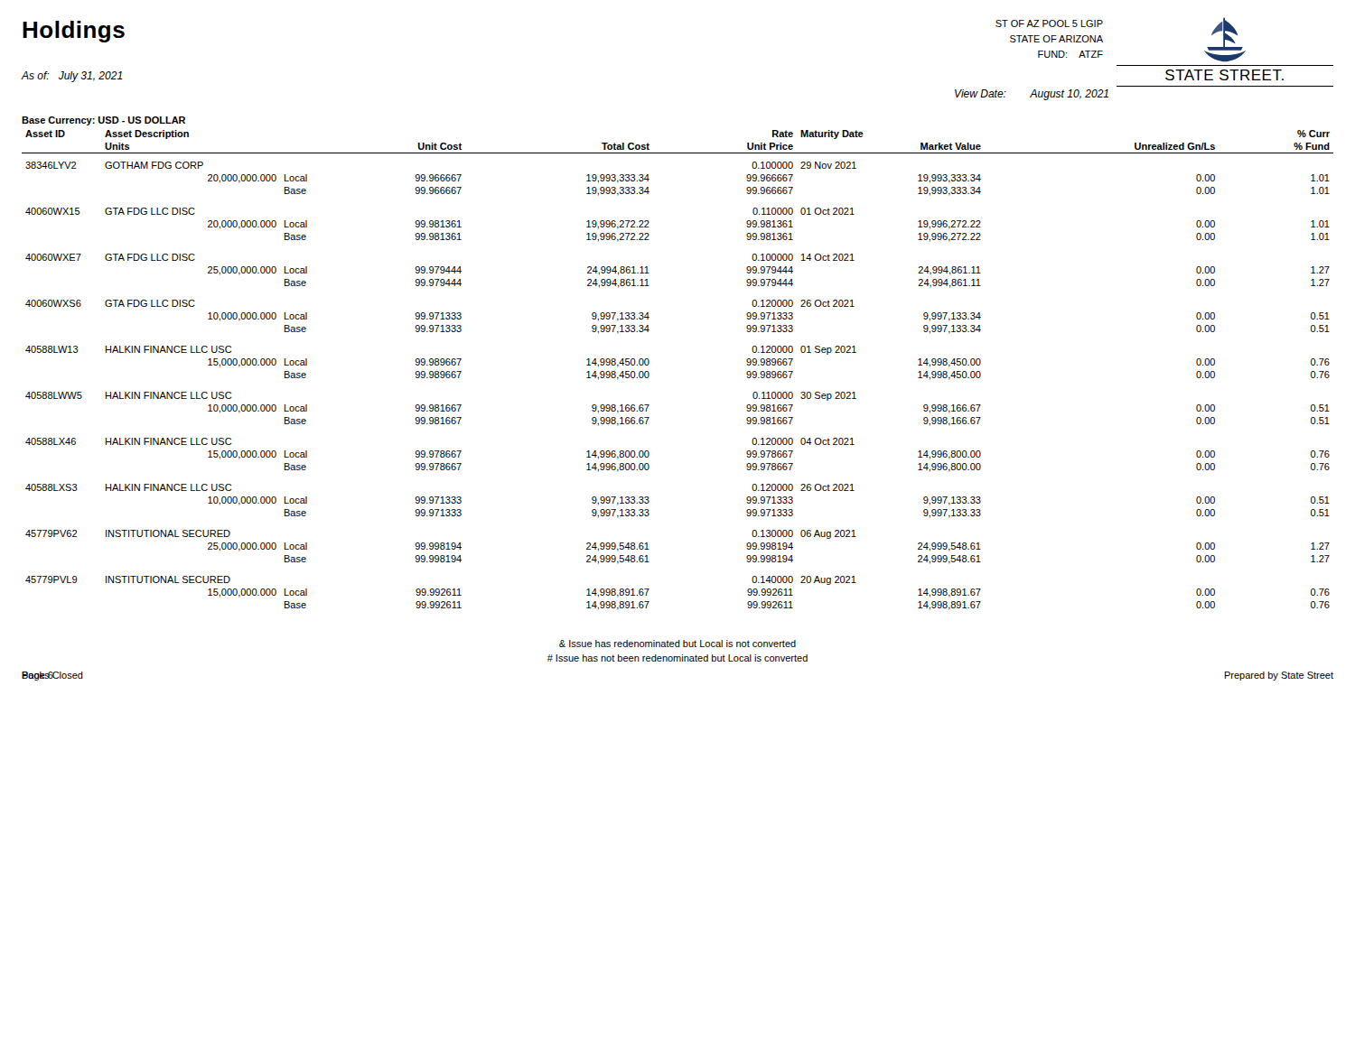Holdings
ST OF AZ POOL 5 LGIP
STATE OF ARIZONA
FUND: ATZF
STATE STREET.
As of: July 31, 2021
View Date: August 10, 2021
Base Currency: USD - US DOLLAR
| Asset ID | Asset Description | | | | Rate | Maturity Date | | % Curr |
| --- | --- | --- | --- | --- | --- | --- | --- | --- |
| | Units | | Unit Cost | Total Cost | Unit Price | Market Value | Unrealized Gn/Ls | % Fund |
| 38346LYV2 | GOTHAM FDG CORP | | | | 0.100000 | 29 Nov 2021 | | |
| | 20,000,000.000 | Local | 99.966667 | 19,993,333.34 | 99.966667 | 19,993,333.34 | 0.00 | 1.01 |
| | | Base | 99.966667 | 19,993,333.34 | 99.966667 | 19,993,333.34 | 0.00 | 1.01 |
| 40060WX15 | GTA FDG LLC DISC | | | | 0.110000 | 01 Oct 2021 | | |
| | 20,000,000.000 | Local | 99.981361 | 19,996,272.22 | 99.981361 | 19,996,272.22 | 0.00 | 1.01 |
| | | Base | 99.981361 | 19,996,272.22 | 99.981361 | 19,996,272.22 | 0.00 | 1.01 |
| 40060WXE7 | GTA FDG LLC DISC | | | | 0.100000 | 14 Oct 2021 | | |
| | 25,000,000.000 | Local | 99.979444 | 24,994,861.11 | 99.979444 | 24,994,861.11 | 0.00 | 1.27 |
| | | Base | 99.979444 | 24,994,861.11 | 99.979444 | 24,994,861.11 | 0.00 | 1.27 |
| 40060WXS6 | GTA FDG LLC DISC | | | | 0.120000 | 26 Oct 2021 | | |
| | 10,000,000.000 | Local | 99.971333 | 9,997,133.34 | 99.971333 | 9,997,133.34 | 0.00 | 0.51 |
| | | Base | 99.971333 | 9,997,133.34 | 99.971333 | 9,997,133.34 | 0.00 | 0.51 |
| 40588LW13 | HALKIN FINANCE LLC USC | | | | 0.120000 | 01 Sep 2021 | | |
| | 15,000,000.000 | Local | 99.989667 | 14,998,450.00 | 99.989667 | 14,998,450.00 | 0.00 | 0.76 |
| | | Base | 99.989667 | 14,998,450.00 | 99.989667 | 14,998,450.00 | 0.00 | 0.76 |
| 40588LWW5 | HALKIN FINANCE LLC USC | | | | 0.110000 | 30 Sep 2021 | | |
| | 10,000,000.000 | Local | 99.981667 | 9,998,166.67 | 99.981667 | 9,998,166.67 | 0.00 | 0.51 |
| | | Base | 99.981667 | 9,998,166.67 | 99.981667 | 9,998,166.67 | 0.00 | 0.51 |
| 40588LX46 | HALKIN FINANCE LLC USC | | | | 0.120000 | 04 Oct 2021 | | |
| | 15,000,000.000 | Local | 99.978667 | 14,996,800.00 | 99.978667 | 14,996,800.00 | 0.00 | 0.76 |
| | | Base | 99.978667 | 14,996,800.00 | 99.978667 | 14,996,800.00 | 0.00 | 0.76 |
| 40588LXS3 | HALKIN FINANCE LLC USC | | | | 0.120000 | 26 Oct 2021 | | |
| | 10,000,000.000 | Local | 99.971333 | 9,997,133.33 | 99.971333 | 9,997,133.33 | 0.00 | 0.51 |
| | | Base | 99.971333 | 9,997,133.33 | 99.971333 | 9,997,133.33 | 0.00 | 0.51 |
| 45779PV62 | INSTITUTIONAL SECURED | | | | 0.130000 | 06 Aug 2021 | | |
| | 25,000,000.000 | Local | 99.998194 | 24,999,548.61 | 99.998194 | 24,999,548.61 | 0.00 | 1.27 |
| | | Base | 99.998194 | 24,999,548.61 | 99.998194 | 24,999,548.61 | 0.00 | 1.27 |
| 45779PVL9 | INSTITUTIONAL SECURED | | | | 0.140000 | 20 Aug 2021 | | |
| | 15,000,000.000 | Local | 99.992611 | 14,998,891.67 | 99.992611 | 14,998,891.67 | 0.00 | 0.76 |
| | | Base | 99.992611 | 14,998,891.67 | 99.992611 | 14,998,891.67 | 0.00 | 0.76 |
& Issue has redenominated but Local is not converted
# Issue has not been redenominated but Local is converted
Page 6 Books Closed Prepared by State Street